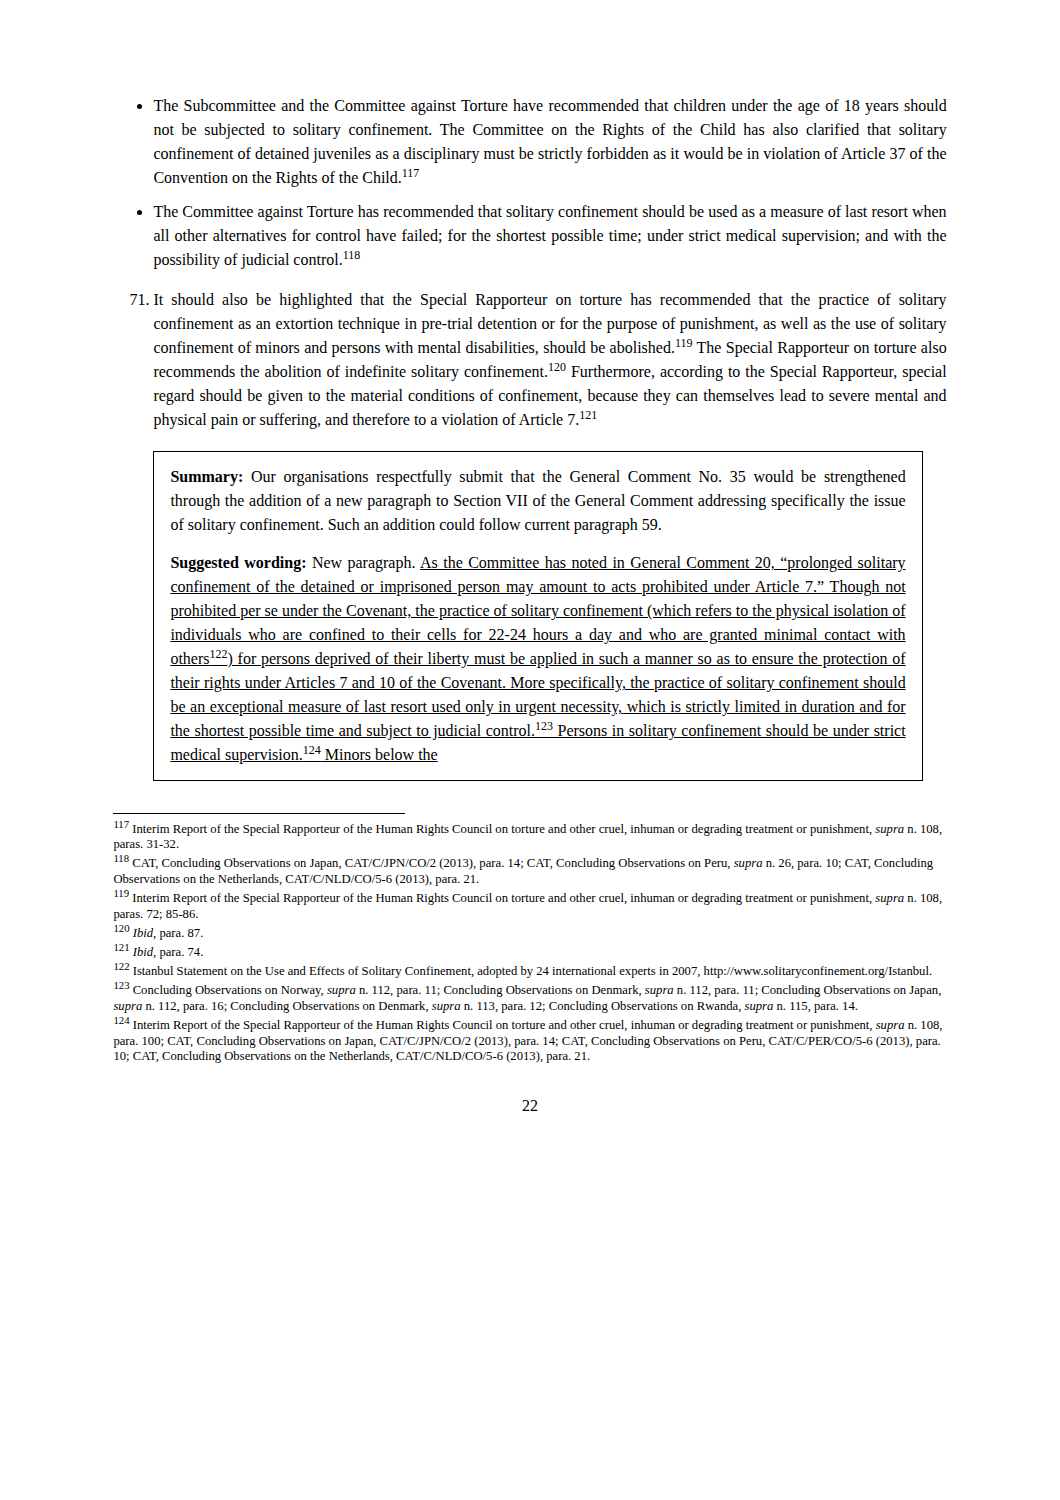The Subcommittee and the Committee against Torture have recommended that children under the age of 18 years should not be subjected to solitary confinement. The Committee on the Rights of the Child has also clarified that solitary confinement of detained juveniles as a disciplinary must be strictly forbidden as it would be in violation of Article 37 of the Convention on the Rights of the Child.117
The Committee against Torture has recommended that solitary confinement should be used as a measure of last resort when all other alternatives for control have failed; for the shortest possible time; under strict medical supervision; and with the possibility of judicial control.118
It should also be highlighted that the Special Rapporteur on torture has recommended that the practice of solitary confinement as an extortion technique in pre-trial detention or for the purpose of punishment, as well as the use of solitary confinement of minors and persons with mental disabilities, should be abolished.119 The Special Rapporteur on torture also recommends the abolition of indefinite solitary confinement.120 Furthermore, according to the Special Rapporteur, special regard should be given to the material conditions of confinement, because they can themselves lead to severe mental and physical pain or suffering, and therefore to a violation of Article 7.121
Summary: Our organisations respectfully submit that the General Comment No. 35 would be strengthened through the addition of a new paragraph to Section VII of the General Comment addressing specifically the issue of solitary confinement. Such an addition could follow current paragraph 59.
Suggested wording: New paragraph. As the Committee has noted in General Comment 20, “prolonged solitary confinement of the detained or imprisoned person may amount to acts prohibited under Article 7.” Though not prohibited per se under the Covenant, the practice of solitary confinement (which refers to the physical isolation of individuals who are confined to their cells for 22-24 hours a day and who are granted minimal contact with others122) for persons deprived of their liberty must be applied in such a manner so as to ensure the protection of their rights under Articles 7 and 10 of the Covenant. More specifically, the practice of solitary confinement should be an exceptional measure of last resort used only in urgent necessity, which is strictly limited in duration and for the shortest possible time and subject to judicial control.123 Persons in solitary confinement should be under strict medical supervision.124 Minors below the
117 Interim Report of the Special Rapporteur of the Human Rights Council on torture and other cruel, inhuman or degrading treatment or punishment, supra n. 108, paras. 31-32.
118 CAT, Concluding Observations on Japan, CAT/C/JPN/CO/2 (2013), para. 14; CAT, Concluding Observations on Peru, supra n. 26, para. 10; CAT, Concluding Observations on the Netherlands, CAT/C/NLD/CO/5-6 (2013), para. 21.
119 Interim Report of the Special Rapporteur of the Human Rights Council on torture and other cruel, inhuman or degrading treatment or punishment, supra n. 108, paras. 72; 85-86.
120 Ibid, para. 87.
121 Ibid, para. 74.
122 Istanbul Statement on the Use and Effects of Solitary Confinement, adopted by 24 international experts in 2007, http://www.solitaryconfinement.org/Istanbul.
123 Concluding Observations on Norway, supra n. 112, para. 11; Concluding Observations on Denmark, supra n. 112, para. 11; Concluding Observations on Japan, supra n. 112, para. 16; Concluding Observations on Denmark, supra n. 113, para. 12; Concluding Observations on Rwanda, supra n. 115, para. 14.
124 Interim Report of the Special Rapporteur of the Human Rights Council on torture and other cruel, inhuman or degrading treatment or punishment, supra n. 108, para. 100; CAT, Concluding Observations on Japan, CAT/C/JPN/CO/2 (2013), para. 14; CAT, Concluding Observations on Peru, CAT/C/PER/CO/5-6 (2013), para. 10; CAT, Concluding Observations on the Netherlands, CAT/C/NLD/CO/5-6 (2013), para. 21.
22